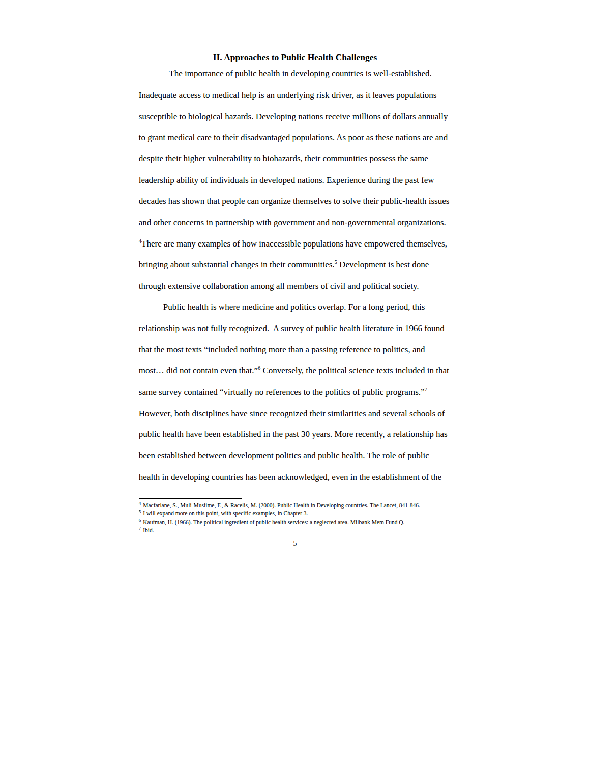II. Approaches to Public Health Challenges
The importance of public health in developing countries is well-established. Inadequate access to medical help is an underlying risk driver, as it leaves populations susceptible to biological hazards. Developing nations receive millions of dollars annually to grant medical care to their disadvantaged populations. As poor as these nations are and despite their higher vulnerability to biohazards, their communities possess the same leadership ability of individuals in developed nations. Experience during the past few decades has shown that people can organize themselves to solve their public-health issues and other concerns in partnership with government and non-governmental organizations. 4There are many examples of how inaccessible populations have empowered themselves, bringing about substantial changes in their communities.5 Development is best done through extensive collaboration among all members of civil and political society.
Public health is where medicine and politics overlap. For a long period, this relationship was not fully recognized. A survey of public health literature in 1966 found that the most texts “included nothing more than a passing reference to politics, and most… did not contain even that.”6 Conversely, the political science texts included in that same survey contained “virtually no references to the politics of public programs.”7 However, both disciplines have since recognized their similarities and several schools of public health have been established in the past 30 years. More recently, a relationship has been established between development politics and public health. The role of public health in developing countries has been acknowledged, even in the establishment of the
4 Macfarlane, S., Muli-Musiime, F., & Racelis, M. (2000). Public Health in Developing countries. The Lancet, 841-846.
5 I will expand more on this point, with specific examples, in Chapter 3.
6 Kaufman, H. (1966). The political ingredient of public health services: a neglected area. Milbank Mem Fund Q.
7 Ibid.
5